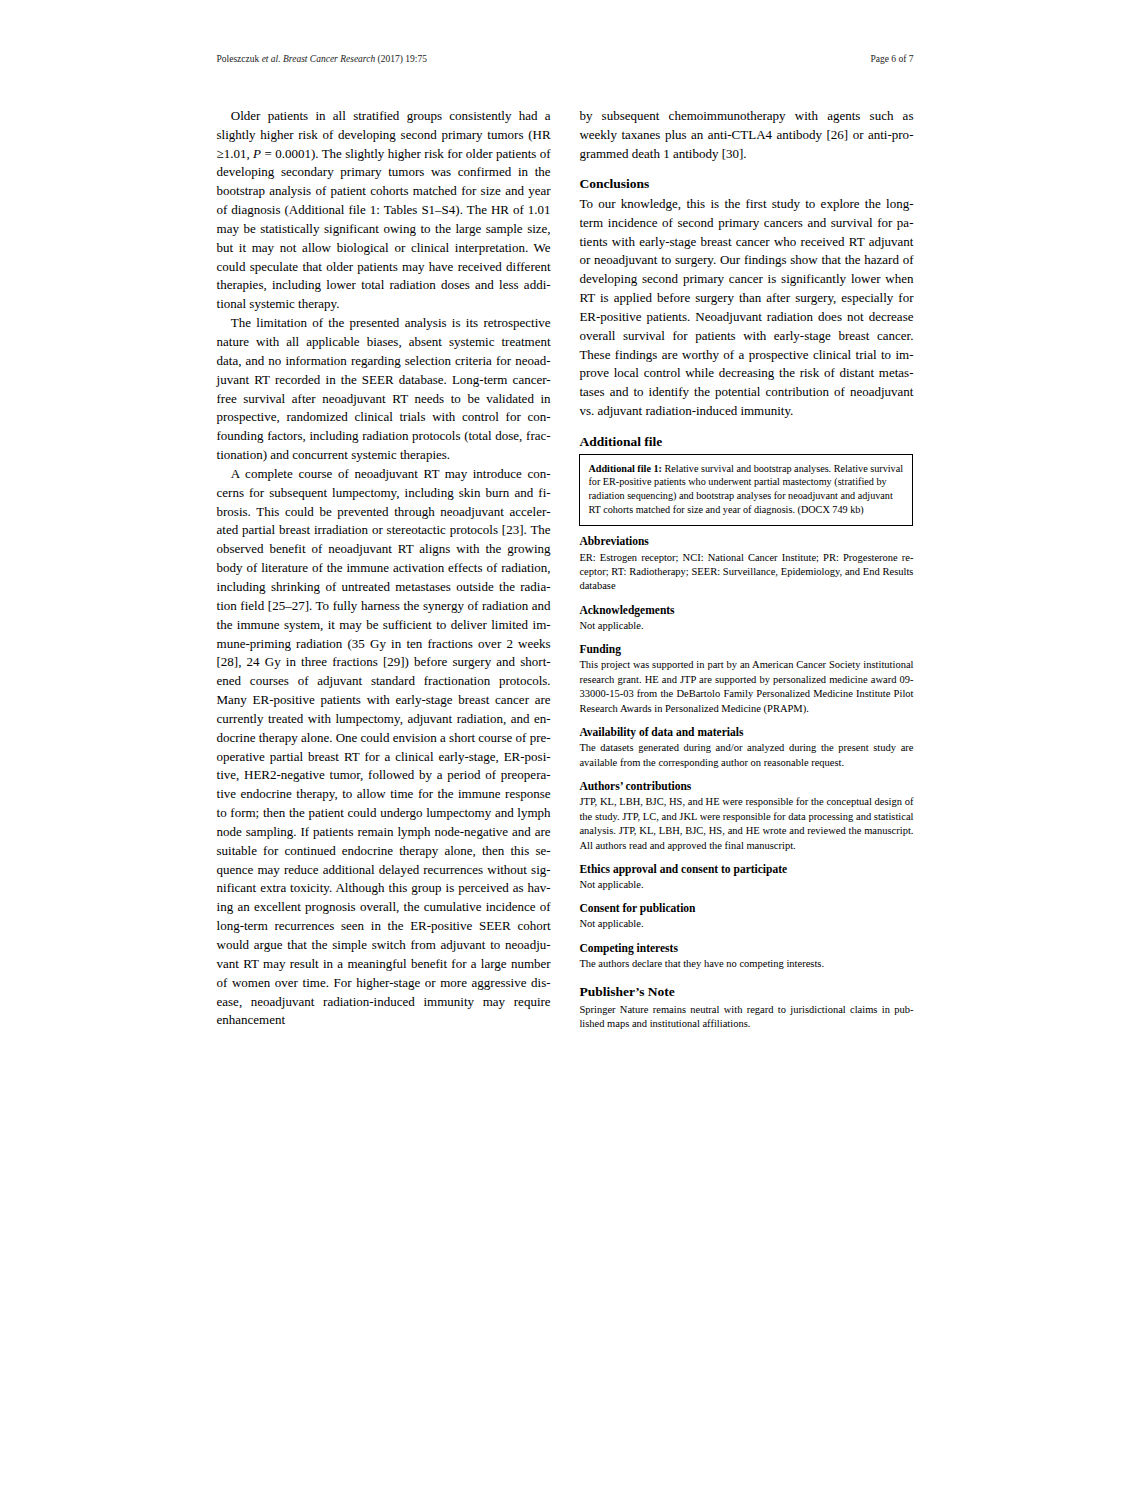Poleszczuk et al. Breast Cancer Research (2017) 19:75
Page 6 of 7
Older patients in all stratified groups consistently had a slightly higher risk of developing second primary tumors (HR ≥1.01, P = 0.0001). The slightly higher risk for older patients of developing secondary primary tumors was confirmed in the bootstrap analysis of patient cohorts matched for size and year of diagnosis (Additional file 1: Tables S1–S4). The HR of 1.01 may be statistically significant owing to the large sample size, but it may not allow biological or clinical interpretation. We could speculate that older patients may have received different therapies, including lower total radiation doses and less additional systemic therapy.
The limitation of the presented analysis is its retrospective nature with all applicable biases, absent systemic treatment data, and no information regarding selection criteria for neoadjuvant RT recorded in the SEER database. Long-term cancer-free survival after neoadjuvant RT needs to be validated in prospective, randomized clinical trials with control for confounding factors, including radiation protocols (total dose, fractionation) and concurrent systemic therapies.
A complete course of neoadjuvant RT may introduce concerns for subsequent lumpectomy, including skin burn and fibrosis. This could be prevented through neoadjuvant accelerated partial breast irradiation or stereotactic protocols [23]. The observed benefit of neoadjuvant RT aligns with the growing body of literature of the immune activation effects of radiation, including shrinking of untreated metastases outside the radiation field [25–27]. To fully harness the synergy of radiation and the immune system, it may be sufficient to deliver limited immune-priming radiation (35 Gy in ten fractions over 2 weeks [28], 24 Gy in three fractions [29]) before surgery and shortened courses of adjuvant standard fractionation protocols. Many ER-positive patients with early-stage breast cancer are currently treated with lumpectomy, adjuvant radiation, and endocrine therapy alone. One could envision a short course of preoperative partial breast RT for a clinical early-stage, ER-positive, HER2-negative tumor, followed by a period of preoperative endocrine therapy, to allow time for the immune response to form; then the patient could undergo lumpectomy and lymph node sampling. If patients remain lymph node-negative and are suitable for continued endocrine therapy alone, then this sequence may reduce additional delayed recurrences without significant extra toxicity. Although this group is perceived as having an excellent prognosis overall, the cumulative incidence of long-term recurrences seen in the ER-positive SEER cohort would argue that the simple switch from adjuvant to neoadjuvant RT may result in a meaningful benefit for a large number of women over time. For higher-stage or more aggressive disease, neoadjuvant radiation-induced immunity may require enhancement
by subsequent chemoimmunotherapy with agents such as weekly taxanes plus an anti-CTLA4 antibody [26] or anti-programmed death 1 antibody [30].
Conclusions
To our knowledge, this is the first study to explore the long-term incidence of second primary cancers and survival for patients with early-stage breast cancer who received RT adjuvant or neoadjuvant to surgery. Our findings show that the hazard of developing second primary cancer is significantly lower when RT is applied before surgery than after surgery, especially for ER-positive patients. Neoadjuvant radiation does not decrease overall survival for patients with early-stage breast cancer. These findings are worthy of a prospective clinical trial to improve local control while decreasing the risk of distant metastases and to identify the potential contribution of neoadjuvant vs. adjuvant radiation-induced immunity.
Additional file
Additional file 1: Relative survival and bootstrap analyses. Relative survival for ER-positive patients who underwent partial mastectomy (stratified by radiation sequencing) and bootstrap analyses for neoadjuvant and adjuvant RT cohorts matched for size and year of diagnosis. (DOCX 749 kb)
Abbreviations
ER: Estrogen receptor; NCI: National Cancer Institute; PR: Progesterone receptor; RT: Radiotherapy; SEER: Surveillance, Epidemiology, and End Results database
Acknowledgements
Not applicable.
Funding
This project was supported in part by an American Cancer Society institutional research grant. HE and JTP are supported by personalized medicine award 09-33000-15-03 from the DeBartolo Family Personalized Medicine Institute Pilot Research Awards in Personalized Medicine (PRAPM).
Availability of data and materials
The datasets generated during and/or analyzed during the present study are available from the corresponding author on reasonable request.
Authors’ contributions
JTP, KL, LBH, BJC, HS, and HE were responsible for the conceptual design of the study. JTP, LC, and JKL were responsible for data processing and statistical analysis. JTP, KL, LBH, BJC, HS, and HE wrote and reviewed the manuscript. All authors read and approved the final manuscript.
Ethics approval and consent to participate
Not applicable.
Consent for publication
Not applicable.
Competing interests
The authors declare that they have no competing interests.
Publisher’s Note
Springer Nature remains neutral with regard to jurisdictional claims in published maps and institutional affiliations.